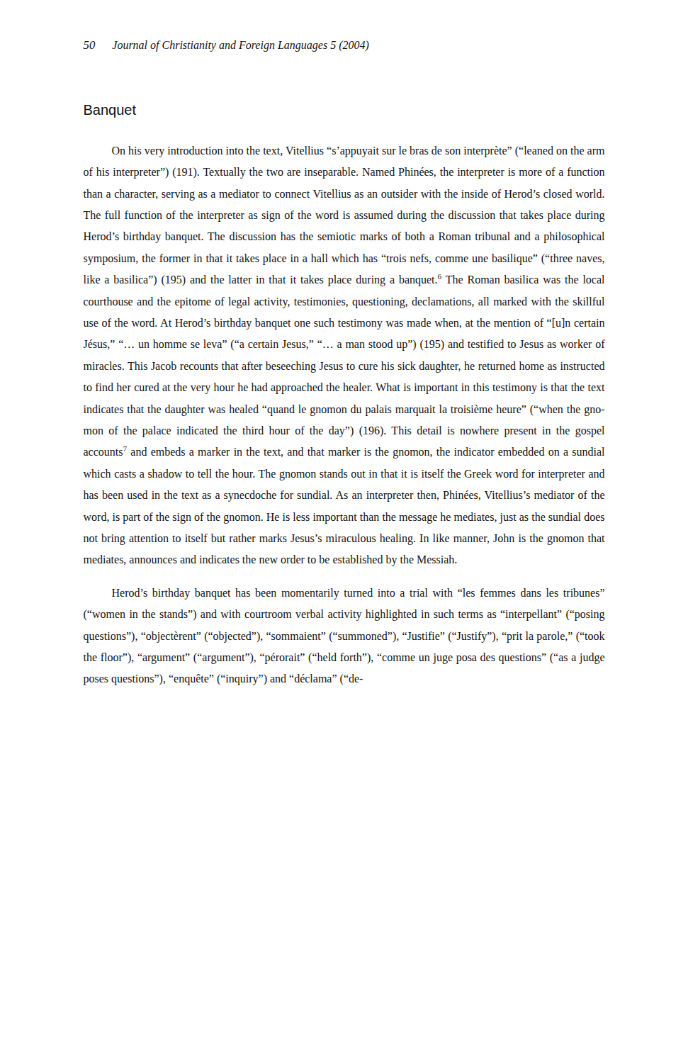50 Journal of Christianity and Foreign Languages 5 (2004)
Banquet
On his very introduction into the text, Vitellius “s’appuyait sur le bras de son interprète” (“leaned on the arm of his interpreter”) (191). Textually the two are inseparable. Named Phinées, the interpreter is more of a function than a character, serving as a mediator to connect Vitellius as an outsider with the inside of Herod’s closed world. The full function of the interpreter as sign of the word is assumed during the discussion that takes place during Herod’s birthday banquet. The discussion has the semiotic marks of both a Roman tribunal and a philosophical symposium, the former in that it takes place in a hall which has “trois nefs, comme une basilique” (“three naves, like a basilica”) (195) and the latter in that it takes place during a banquet.6 The Roman basilica was the local courthouse and the epitome of legal activity, testimonies, questioning, declamations, all marked with the skillful use of the word. At Herod’s birthday banquet one such testimony was made when, at the mention of “[u]n certain Jésus,” “… un homme se leva” (“a certain Jesus,” “… a man stood up”) (195) and testified to Jesus as worker of miracles. This Jacob recounts that after beseeching Jesus to cure his sick daughter, he returned home as instructed to find her cured at the very hour he had approached the healer. What is important in this testimony is that the text indicates that the daughter was healed “quand le gnomon du palais marquait la troisième heure” (“when the gnomon of the palace indicated the third hour of the day”) (196). This detail is nowhere present in the gospel accounts7 and embeds a marker in the text, and that marker is the gnomon, the indicator embedded on a sundial which casts a shadow to tell the hour. The gnomon stands out in that it is itself the Greek word for interpreter and has been used in the text as a synecdoche for sundial. As an interpreter then, Phinées, Vitellius’s mediator of the word, is part of the sign of the gnomon. He is less important than the message he mediates, just as the sundial does not bring attention to itself but rather marks Jesus’s miraculous healing. In like manner, John is the gnomon that mediates, announces and indicates the new order to be established by the Messiah.
Herod’s birthday banquet has been momentarily turned into a trial with “les femmes dans les tribunes” (“women in the stands”) and with courtroom verbal activity highlighted in such terms as “interpellant” (“posing questions”), “objectèrent” (“objected”), “sommaient” (“summoned”), “Justifie” (“Justify”), “prit la parole,” (“took the floor”), “argument” (“argument”), “pérorait” (“held forth”), “comme un juge posa des questions” (“as a judge poses questions”), “enquête” (“inquiry”) and “déclama” (“de-